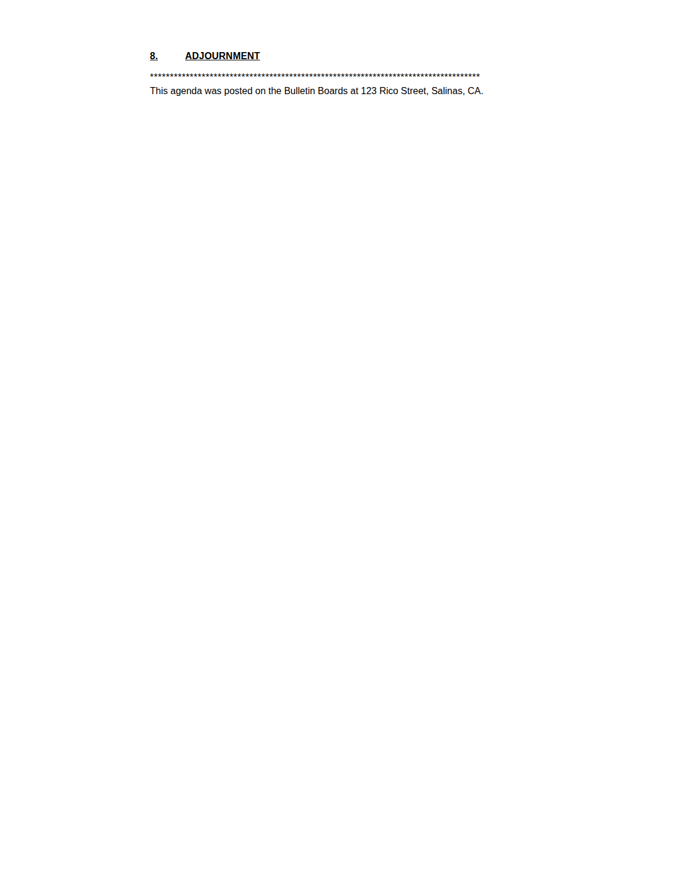8. ADJOURNMENT
***********************************************************************************
This agenda was posted on the Bulletin Boards at 123 Rico Street, Salinas, CA.